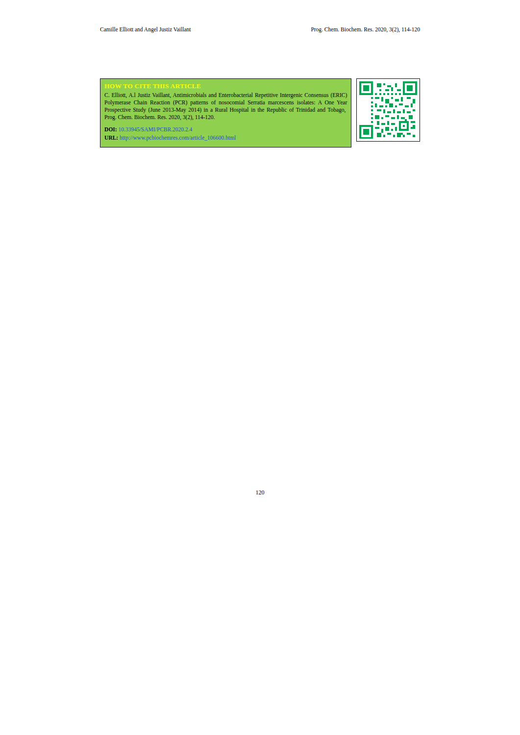Camille Elliott and Angel Justiz Vaillant
Prog. Chem. Biochem. Res. 2020, 3(2), 114-120
HOW TO CITE THIS ARTICLE
C. Elliott, A.l Justiz Vaillant, Antimicrobials and Enterobacterial Repetitive Intergenic Consensus (ERIC) Polymerase Chain Reaction (PCR) patterns of nosocomial Serratia marcescens isolates: A One Year Prospective Study (June 2013-May 2014) in a Rural Hospital in the Republic of Trinidad and Tobago, Prog. Chem. Biochem. Res. 2020, 3(2), 114-120.
DOI: 10.33945/SAMI/PCBR.2020.2.4
URL: http://www.pcbiochemres.com/article_106600.html
120